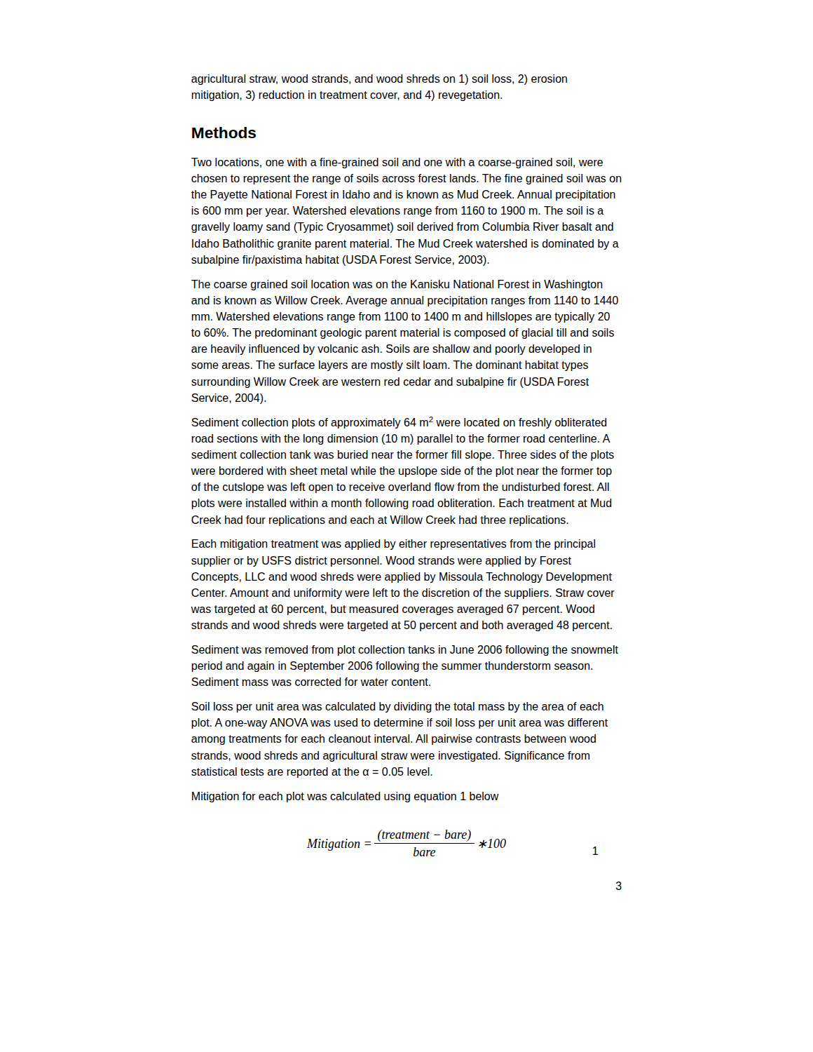agricultural straw, wood strands, and wood shreds on 1) soil loss, 2) erosion mitigation, 3) reduction in treatment cover, and 4) revegetation.
Methods
Two locations, one with a fine-grained soil and one with a coarse-grained soil, were chosen to represent the range of soils across forest lands. The fine grained soil was on the Payette National Forest in Idaho and is known as Mud Creek. Annual precipitation is 600 mm per year. Watershed elevations range from 1160 to 1900 m. The soil is a gravelly loamy sand (Typic Cryosammet) soil derived from Columbia River basalt and Idaho Batholithic granite parent material. The Mud Creek watershed is dominated by a subalpine fir/paxistima habitat (USDA Forest Service, 2003).
The coarse grained soil location was on the Kanisku National Forest in Washington and is known as Willow Creek. Average annual precipitation ranges from 1140 to 1440 mm. Watershed elevations range from 1100 to 1400 m and hillslopes are typically 20 to 60%. The predominant geologic parent material is composed of glacial till and soils are heavily influenced by volcanic ash. Soils are shallow and poorly developed in some areas. The surface layers are mostly silt loam. The dominant habitat types surrounding Willow Creek are western red cedar and subalpine fir (USDA Forest Service, 2004).
Sediment collection plots of approximately 64 m2 were located on freshly obliterated road sections with the long dimension (10 m) parallel to the former road centerline. A sediment collection tank was buried near the former fill slope. Three sides of the plots were bordered with sheet metal while the upslope side of the plot near the former top of the cutslope was left open to receive overland flow from the undisturbed forest. All plots were installed within a month following road obliteration. Each treatment at Mud Creek had four replications and each at Willow Creek had three replications.
Each mitigation treatment was applied by either representatives from the principal supplier or by USFS district personnel. Wood strands were applied by Forest Concepts, LLC and wood shreds were applied by Missoula Technology Development Center. Amount and uniformity were left to the discretion of the suppliers. Straw cover was targeted at 60 percent, but measured coverages averaged 67 percent. Wood strands and wood shreds were targeted at 50 percent and both averaged 48 percent.
Sediment was removed from plot collection tanks in June 2006 following the snowmelt period and again in September 2006 following the summer thunderstorm season. Sediment mass was corrected for water content.
Soil loss per unit area was calculated by dividing the total mass by the area of each plot. A one-way ANOVA was used to determine if soil loss per unit area was different among treatments for each cleanout interval. All pairwise contrasts between wood strands, wood shreds and agricultural straw were investigated. Significance from statistical tests are reported at the α = 0.05 level.
Mitigation for each plot was calculated using equation 1 below
Mitigation = (treatment − bare) bare ∗100
1
3